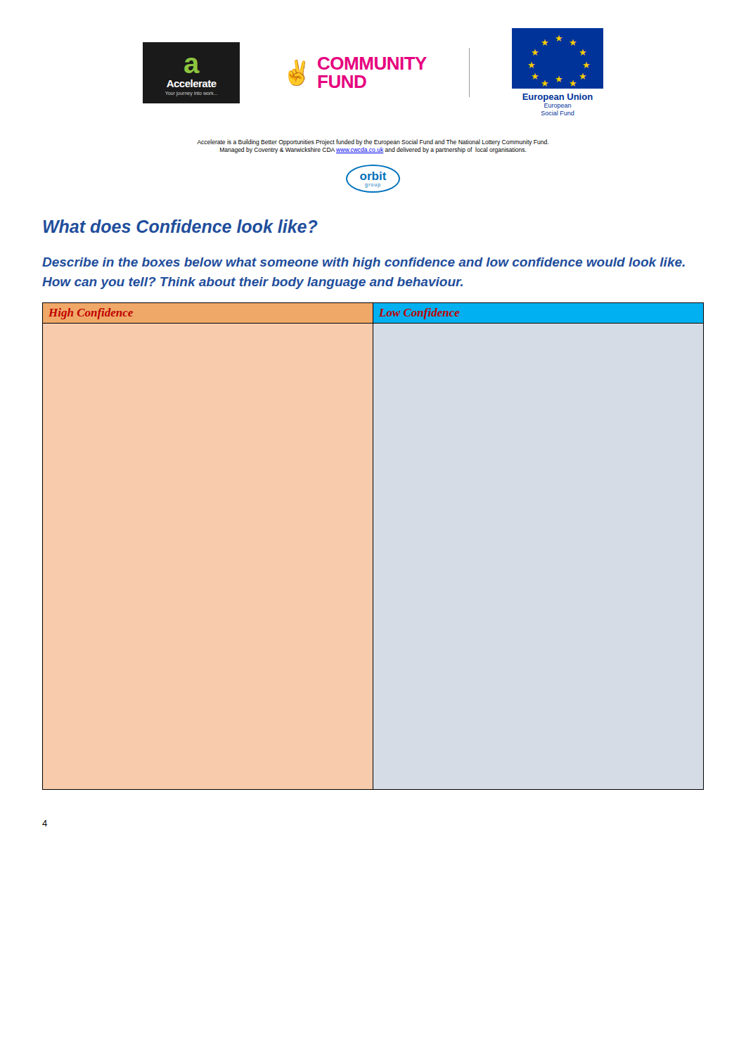a Accelerate Your journey into work...
✌ COMMUNITY FUND
★★★ ★★★ ★★★ ★★★
European Union
European
Social Fund
Accelerate is a Building Better Opportunities Project funded by the European Social Fund and The National Lottery Community Fund.
Managed by Coventry & Warwickshire CDA www.cwcda.co.uk and delivered by a partnership of local organisations.
orbitgroup
What does Confidence look like?
Describe in the boxes below what someone with high confidence and low confidence would look like. How can you tell? Think about their body language and behaviour.
| High Confidence | Low Confidence |
| --- | --- |
4